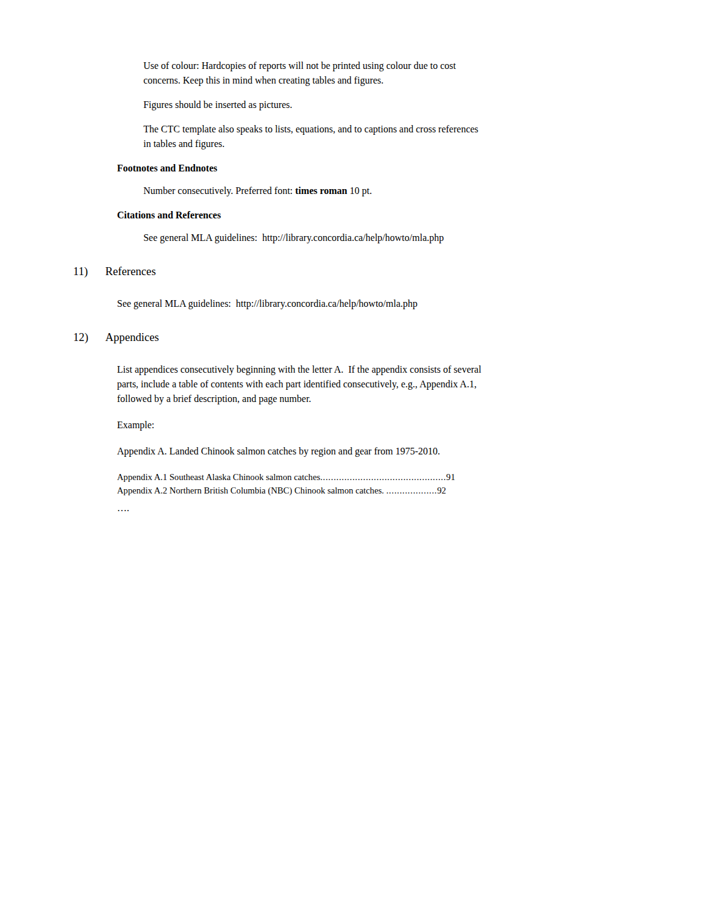Use of colour: Hardcopies of reports will not be printed using colour due to cost concerns. Keep this in mind when creating tables and figures.
Figures should be inserted as pictures.
The CTC template also speaks to lists, equations, and to captions and cross references in tables and figures.
Footnotes and Endnotes
Number consecutively. Preferred font: times roman 10 pt.
Citations and References
See general MLA guidelines: http://library.concordia.ca/help/howto/mla.php
11) References
See general MLA guidelines: http://library.concordia.ca/help/howto/mla.php
12) Appendices
List appendices consecutively beginning with the letter A. If the appendix consists of several parts, include a table of contents with each part identified consecutively, e.g., Appendix A.1, followed by a brief description, and page number.
Example:
Appendix A. Landed Chinook salmon catches by region and gear from 1975-2010.
Appendix A.1 Southeast Alaska Chinook salmon catches............................................... 91
Appendix A.2 Northern British Columbia (NBC) Chinook salmon catches. ................... 92
….